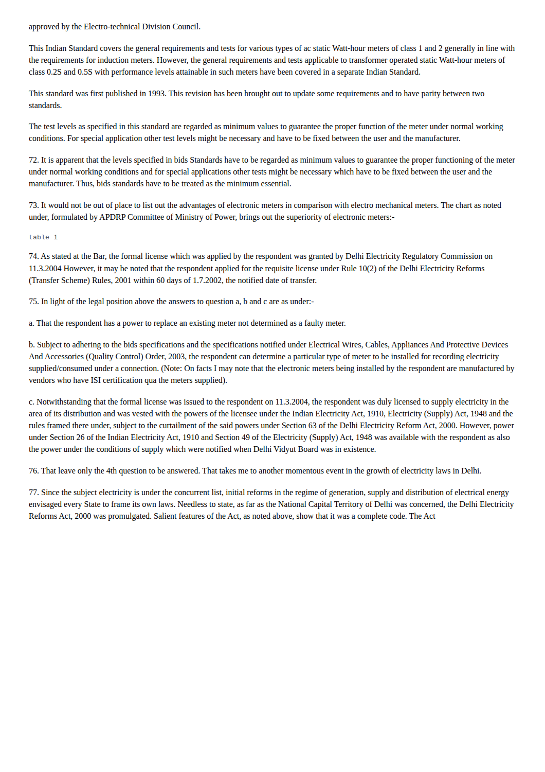approved by the Electro-technical Division Council.
This Indian Standard covers the general requirements and tests for various types of ac static Watt-hour meters of class 1 and 2 generally in line with the requirements for induction meters. However, the general requirements and tests applicable to transformer operated static Watt-hour meters of class 0.2S and 0.5S with performance levels attainable in such meters have been covered in a separate Indian Standard.
This standard was first published in 1993. This revision has been brought out to update some requirements and to have parity between two standards.
The test levels as specified in this standard are regarded as minimum values to guarantee the proper function of the meter under normal working conditions. For special application other test levels might be necessary and have to be fixed between the user and the manufacturer.
72. It is apparent that the levels specified in bids Standards have to be regarded as minimum values to guarantee the proper functioning of the meter under normal working conditions and for special applications other tests might be necessary which have to be fixed between the user and the manufacturer. Thus, bids standards have to be treated as the minimum essential.
73. It would not be out of place to list out the advantages of electronic meters in comparison with electro mechanical meters. The chart as noted under, formulated by APDRP Committee of Ministry of Power, brings out the superiority of electronic meters:-
table 1
74. As stated at the Bar, the formal license which was applied by the respondent was granted by Delhi Electricity Regulatory Commission on 11.3.2004 However, it may be noted that the respondent applied for the requisite license under Rule 10(2) of the Delhi Electricity Reforms (Transfer Scheme) Rules, 2001 within 60 days of 1.7.2002, the notified date of transfer.
75. In light of the legal position above the answers to question a, b and c are as under:-
a. That the respondent has a power to replace an existing meter not determined as a faulty meter.
b. Subject to adhering to the bids specifications and the specifications notified under Electrical Wires, Cables, Appliances And Protective Devices And Accessories (Quality Control) Order, 2003, the respondent can determine a particular type of meter to be installed for recording electricity supplied/consumed under a connection. (Note: On facts I may note that the electronic meters being installed by the respondent are manufactured by vendors who have ISI certification qua the meters supplied).
c. Notwithstanding that the formal license was issued to the respondent on 11.3.2004, the respondent was duly licensed to supply electricity in the area of its distribution and was vested with the powers of the licensee under the Indian Electricity Act, 1910, Electricity (Supply) Act, 1948 and the rules framed there under, subject to the curtailment of the said powers under Section 63 of the Delhi Electricity Reform Act, 2000. However, power under Section 26 of the Indian Electricity Act, 1910 and Section 49 of the Electricity (Supply) Act, 1948 was available with the respondent as also the power under the conditions of supply which were notified when Delhi Vidyut Board was in existence.
76. That leave only the 4th question to be answered. That takes me to another momentous event in the growth of electricity laws in Delhi.
77. Since the subject electricity is under the concurrent list, initial reforms in the regime of generation, supply and distribution of electrical energy envisaged every State to frame its own laws. Needless to state, as far as the National Capital Territory of Delhi was concerned, the Delhi Electricity Reforms Act, 2000 was promulgated. Salient features of the Act, as noted above, show that it was a complete code. The Act